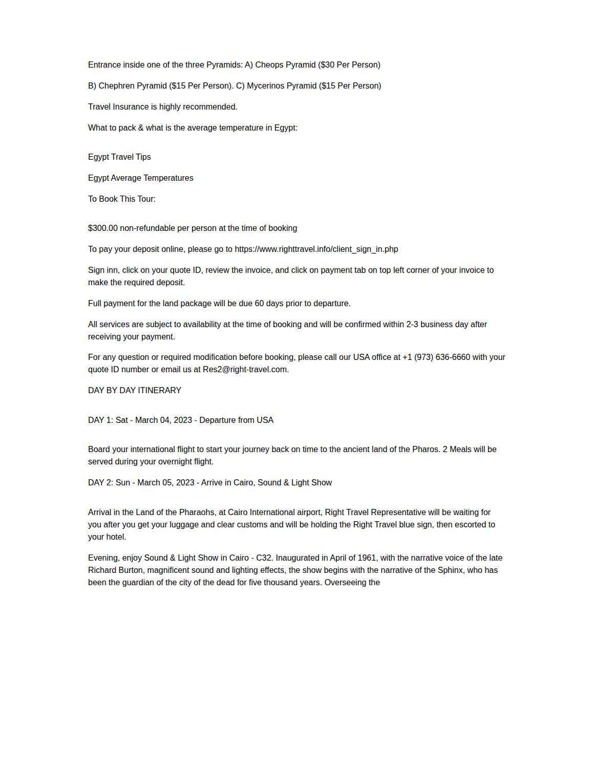Entrance inside one of the three Pyramids: A) Cheops Pyramid ($30 Per Person)
B) Chephren Pyramid ($15 Per Person). C) Mycerinos Pyramid ($15 Per Person)
Travel Insurance is highly recommended.
What to pack & what is the average temperature in Egypt:
Egypt Travel Tips
Egypt Average Temperatures
To Book This Tour:
$300.00 non-refundable per person at the time of booking
To pay your deposit online, please go to https://www.righttravel.info/client_sign_in.php
Sign inn, click on your quote ID, review the invoice, and click on payment tab on top left corner of your invoice to make the required deposit.
Full payment for the land package will be due 60 days prior to departure.
All services are subject to availability at the time of booking and will be confirmed within 2-3 business day after receiving your payment.
For any question or required modification before booking, please call our USA office at +1 (973) 636-6660 with your quote ID number or email us at Res2@right-travel.com.
DAY BY DAY ITINERARY
DAY 1: Sat - March 04, 2023 - Departure from USA
Board your international flight to start your journey back on time to the ancient land of the Pharos. 2 Meals will be served during your overnight flight.
DAY 2: Sun - March 05, 2023 - Arrive in Cairo, Sound & Light Show
Arrival in the Land of the Pharaohs, at Cairo International airport, Right Travel Representative will be waiting for you after you get your luggage and clear customs and will be holding the Right Travel blue sign, then escorted to your hotel.
Evening, enjoy Sound & Light Show in Cairo - C32. Inaugurated in April of 1961, with the narrative voice of the late Richard Burton, magnificent sound and lighting effects, the show begins with the narrative of the Sphinx, who has been the guardian of the city of the dead for five thousand years. Overseeing the